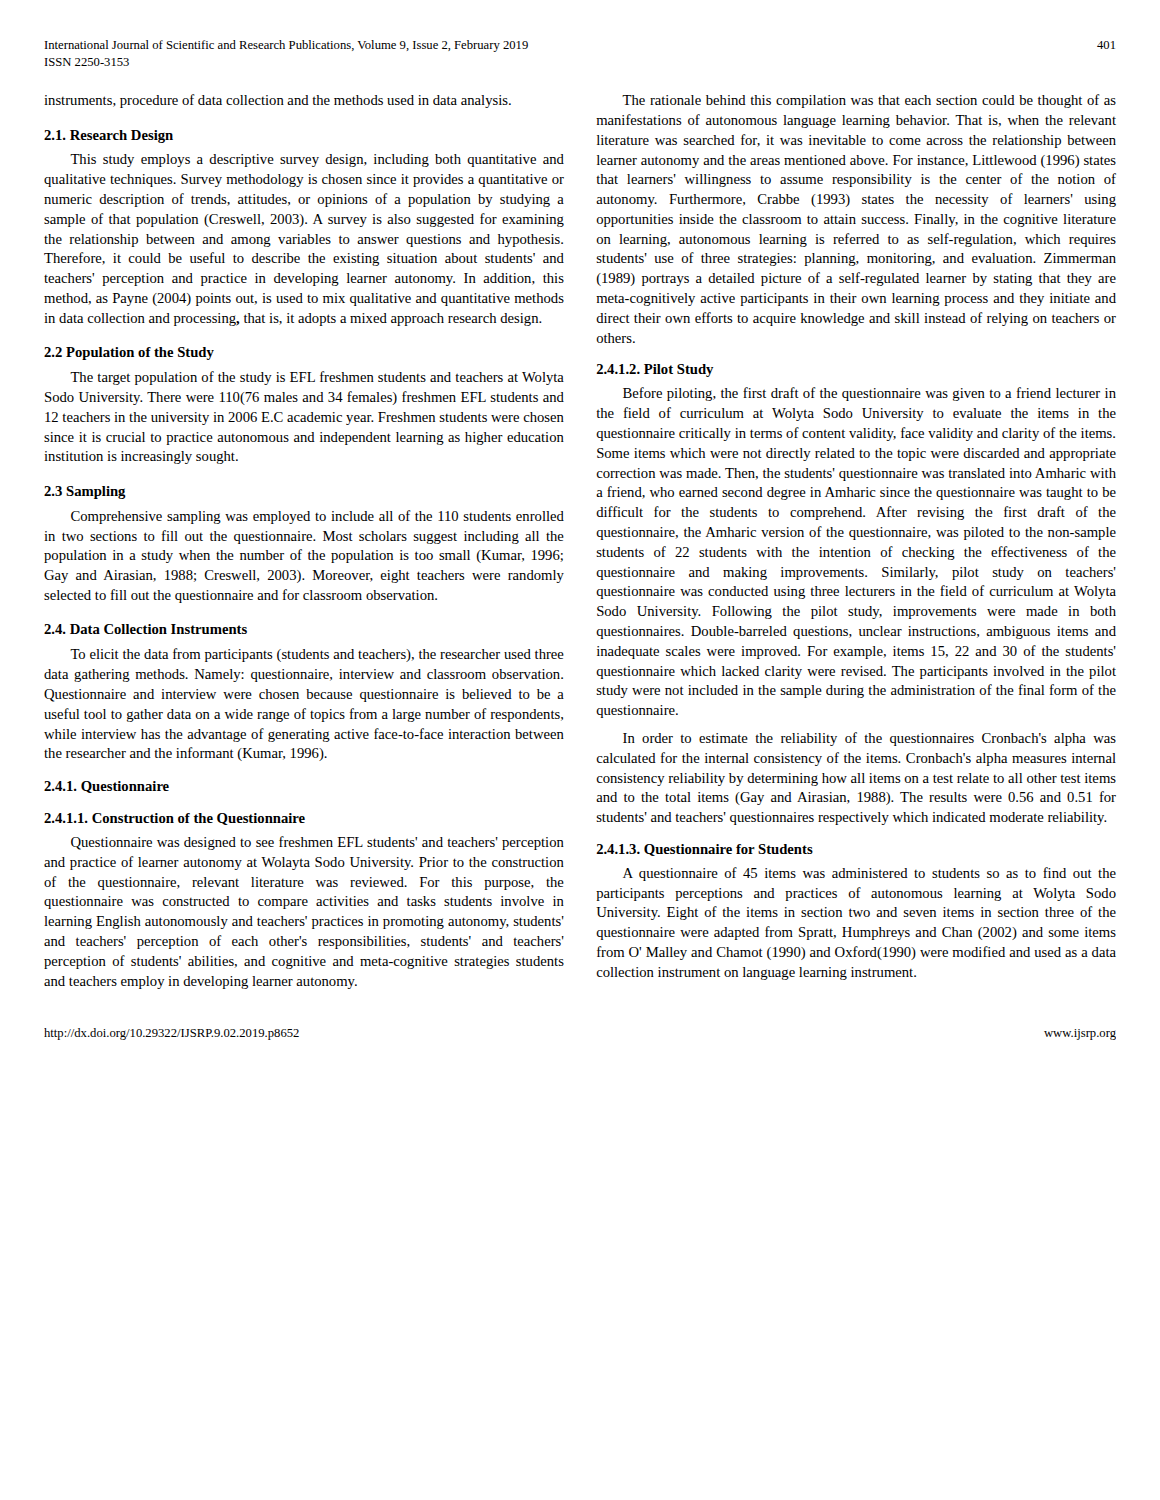International Journal of Scientific and Research Publications, Volume 9, Issue 2, February 2019
ISSN 2250-3153
401
instruments, procedure of data collection and the methods used in data analysis.
2.1. Research Design
This study employs a descriptive survey design, including both quantitative and qualitative techniques. Survey methodology is chosen since it provides a quantitative or numeric description of trends, attitudes, or opinions of a population by studying a sample of that population (Creswell, 2003). A survey is also suggested for examining the relationship between and among variables to answer questions and hypothesis. Therefore, it could be useful to describe the existing situation about students' and teachers' perception and practice in developing learner autonomy. In addition, this method, as Payne (2004) points out, is used to mix qualitative and quantitative methods in data collection and processing, that is, it adopts a mixed approach research design.
2.2 Population of the Study
The target population of the study is EFL freshmen students and teachers at Wolyta Sodo University. There were 110(76 males and 34 females) freshmen EFL students and 12 teachers in the university in 2006 E.C academic year. Freshmen students were chosen since it is crucial to practice autonomous and independent learning as higher education institution is increasingly sought.
2.3 Sampling
Comprehensive sampling was employed to include all of the 110 students enrolled in two sections to fill out the questionnaire. Most scholars suggest including all the population in a study when the number of the population is too small (Kumar, 1996; Gay and Airasian, 1988; Creswell, 2003). Moreover, eight teachers were randomly selected to fill out the questionnaire and for classroom observation.
2.4. Data Collection Instruments
To elicit the data from participants (students and teachers), the researcher used three data gathering methods. Namely: questionnaire, interview and classroom observation. Questionnaire and interview were chosen because questionnaire is believed to be a useful tool to gather data on a wide range of topics from a large number of respondents, while interview has the advantage of generating active face-to-face interaction between the researcher and the informant (Kumar, 1996).
2.4.1. Questionnaire
2.4.1.1. Construction of the Questionnaire
Questionnaire was designed to see freshmen EFL students' and teachers' perception and practice of learner autonomy at Wolayta Sodo University. Prior to the construction of the questionnaire, relevant literature was reviewed. For this purpose, the questionnaire was constructed to compare activities and tasks students involve in learning English autonomously and teachers' practices in promoting autonomy, students' and teachers' perception of each other's responsibilities, students' and teachers' perception of students' abilities, and cognitive and meta-cognitive strategies students and teachers employ in developing learner autonomy.
The rationale behind this compilation was that each section could be thought of as manifestations of autonomous language learning behavior. That is, when the relevant literature was searched for, it was inevitable to come across the relationship between learner autonomy and the areas mentioned above. For instance, Littlewood (1996) states that learners' willingness to assume responsibility is the center of the notion of autonomy. Furthermore, Crabbe (1993) states the necessity of learners' using opportunities inside the classroom to attain success. Finally, in the cognitive literature on learning, autonomous learning is referred to as self-regulation, which requires students' use of three strategies: planning, monitoring, and evaluation. Zimmerman (1989) portrays a detailed picture of a self-regulated learner by stating that they are meta-cognitively active participants in their own learning process and they initiate and direct their own efforts to acquire knowledge and skill instead of relying on teachers or others.
2.4.1.2. Pilot Study
Before piloting, the first draft of the questionnaire was given to a friend lecturer in the field of curriculum at Wolyta Sodo University to evaluate the items in the questionnaire critically in terms of content validity, face validity and clarity of the items. Some items which were not directly related to the topic were discarded and appropriate correction was made. Then, the students' questionnaire was translated into Amharic with a friend, who earned second degree in Amharic since the questionnaire was taught to be difficult for the students to comprehend. After revising the first draft of the questionnaire, the Amharic version of the questionnaire, was piloted to the non-sample students of 22 students with the intention of checking the effectiveness of the questionnaire and making improvements. Similarly, pilot study on teachers' questionnaire was conducted using three lecturers in the field of curriculum at Wolyta Sodo University. Following the pilot study, improvements were made in both questionnaires. Double-barreled questions, unclear instructions, ambiguous items and inadequate scales were improved. For example, items 15, 22 and 30 of the students' questionnaire which lacked clarity were revised. The participants involved in the pilot study were not included in the sample during the administration of the final form of the questionnaire.
In order to estimate the reliability of the questionnaires Cronbach's alpha was calculated for the internal consistency of the items. Cronbach's alpha measures internal consistency reliability by determining how all items on a test relate to all other test items and to the total items (Gay and Airasian, 1988). The results were 0.56 and 0.51 for students' and teachers' questionnaires respectively which indicated moderate reliability.
2.4.1.3. Questionnaire for Students
A questionnaire of 45 items was administered to students so as to find out the participants perceptions and practices of autonomous learning at Wolyta Sodo University. Eight of the items in section two and seven items in section three of the questionnaire were adapted from Spratt, Humphreys and Chan (2002) and some items from O' Malley and Chamot (1990) and Oxford(1990) were modified and used as a data collection instrument on language learning instrument.
http://dx.doi.org/10.29322/IJSRP.9.02.2019.p8652
www.ijsrp.org